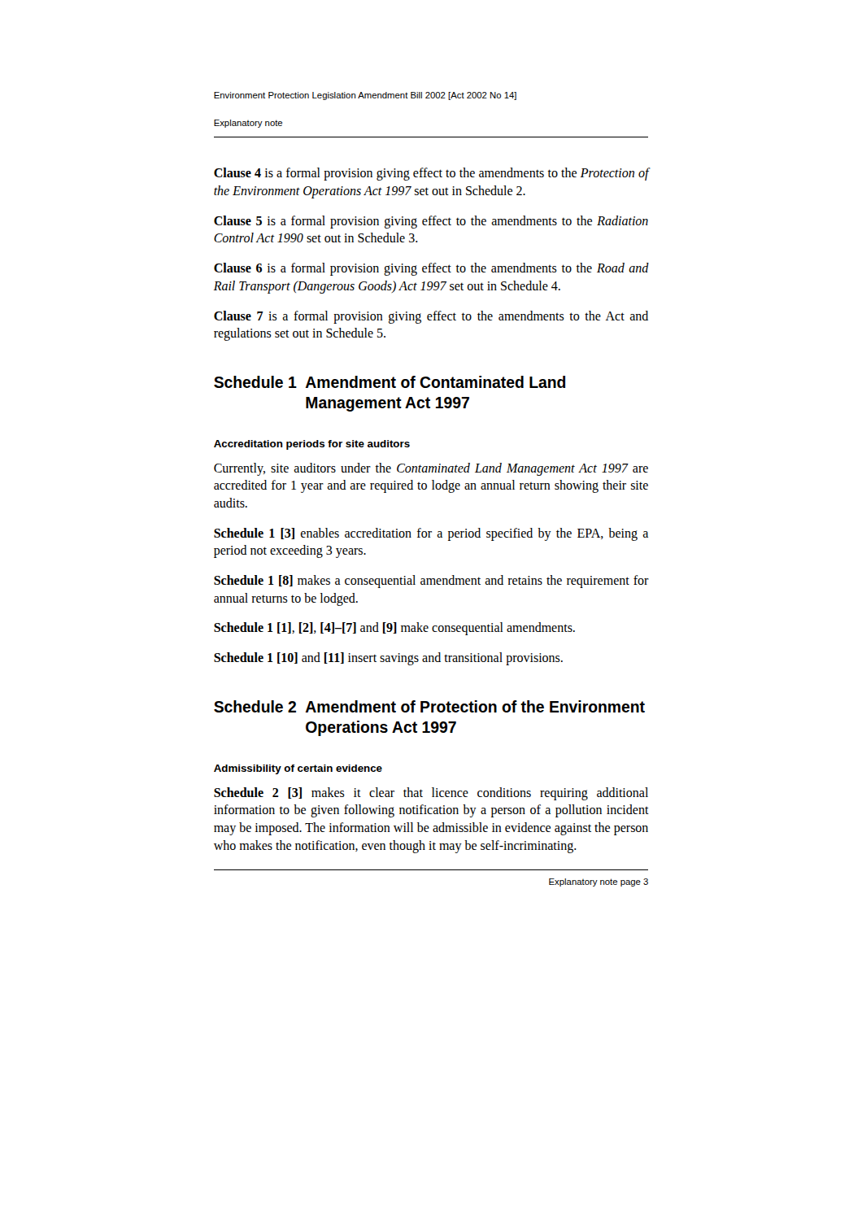Environment Protection Legislation Amendment Bill 2002 [Act 2002 No 14]
Explanatory note
Clause 4 is a formal provision giving effect to the amendments to the Protection of the Environment Operations Act 1997 set out in Schedule 2.
Clause 5 is a formal provision giving effect to the amendments to the Radiation Control Act 1990 set out in Schedule 3.
Clause 6 is a formal provision giving effect to the amendments to the Road and Rail Transport (Dangerous Goods) Act 1997 set out in Schedule 4.
Clause 7 is a formal provision giving effect to the amendments to the Act and regulations set out in Schedule 5.
Schedule 1 Amendment of Contaminated Land Management Act 1997
Accreditation periods for site auditors
Currently, site auditors under the Contaminated Land Management Act 1997 are accredited for 1 year and are required to lodge an annual return showing their site audits.
Schedule 1 [3] enables accreditation for a period specified by the EPA, being a period not exceeding 3 years.
Schedule 1 [8] makes a consequential amendment and retains the requirement for annual returns to be lodged.
Schedule 1 [1], [2], [4]–[7] and [9] make consequential amendments.
Schedule 1 [10] and [11] insert savings and transitional provisions.
Schedule 2 Amendment of Protection of the Environment Operations Act 1997
Admissibility of certain evidence
Schedule 2 [3] makes it clear that licence conditions requiring additional information to be given following notification by a person of a pollution incident may be imposed. The information will be admissible in evidence against the person who makes the notification, even though it may be self-incriminating.
Explanatory note page 3